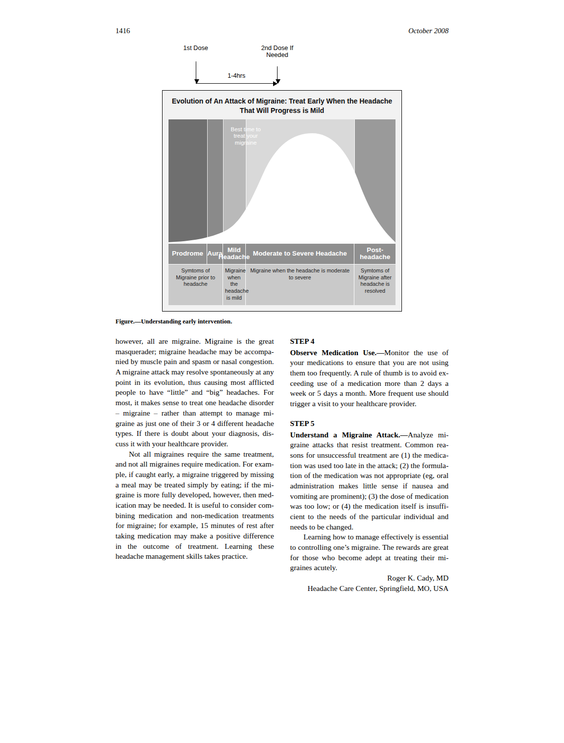1416 October 2008
1st Dose
2nd Dose If Needed
1-4hrs
Evolution of An Attack of Migraine: Treat Early When the Headache That Will Progress is Mild
Best time to treat your migraine
Prodrome
Aura
Mild
Headache
Moderate to Severe Headache
Post-headache
Symtoms of Migraine prior to headache
Migraine when the headache is mild
Migraine when the headache is moderate to severe
Symtoms of Migraine after headache is resolved
Figure.—Understanding early intervention.
however, all are migraine. Migraine is the great masquerader; migraine headache may be accompanied by muscle pain and spasm or nasal congestion. A migraine attack may resolve spontaneously at any point in its evolution, thus causing most afflicted people to have “little” and “big” headaches. For most, it makes sense to treat one headache disorder – migraine – rather than attempt to manage migraine as just one of their 3 or 4 different headache types. If there is doubt about your diagnosis, discuss it with your healthcare provider.
Not all migraines require the same treatment, and not all migraines require medication. For example, if caught early, a migraine triggered by missing a meal may be treated simply by eating; if the migraine is more fully developed, however, then medication may be needed. It is useful to consider combining medication and non-medication treatments for migraine; for example, 15 minutes of rest after taking medication may make a positive difference in the outcome of treatment. Learning these headache management skills takes practice.
STEP 4
Observe Medication Use.—Monitor the use of your medications to ensure that you are not using them too frequently. A rule of thumb is to avoid exceeding use of a medication more than 2 days a week or 5 days a month. More frequent use should trigger a visit to your healthcare provider.
STEP 5
Understand a Migraine Attack.—Analyze migraine attacks that resist treatment. Common reasons for unsuccessful treatment are (1) the medication was used too late in the attack; (2) the formulation of the medication was not appropriate (eg, oral administration makes little sense if nausea and vomiting are prominent); (3) the dose of medication was too low; or (4) the medication itself is insufficient to the needs of the particular individual and needs to be changed.
Learning how to manage effectively is essential to controlling one’s migraine. The rewards are great for those who become adept at treating their migraines acutely.
Roger K. Cady, MD Headache Care Center, Springfield, MO, USA